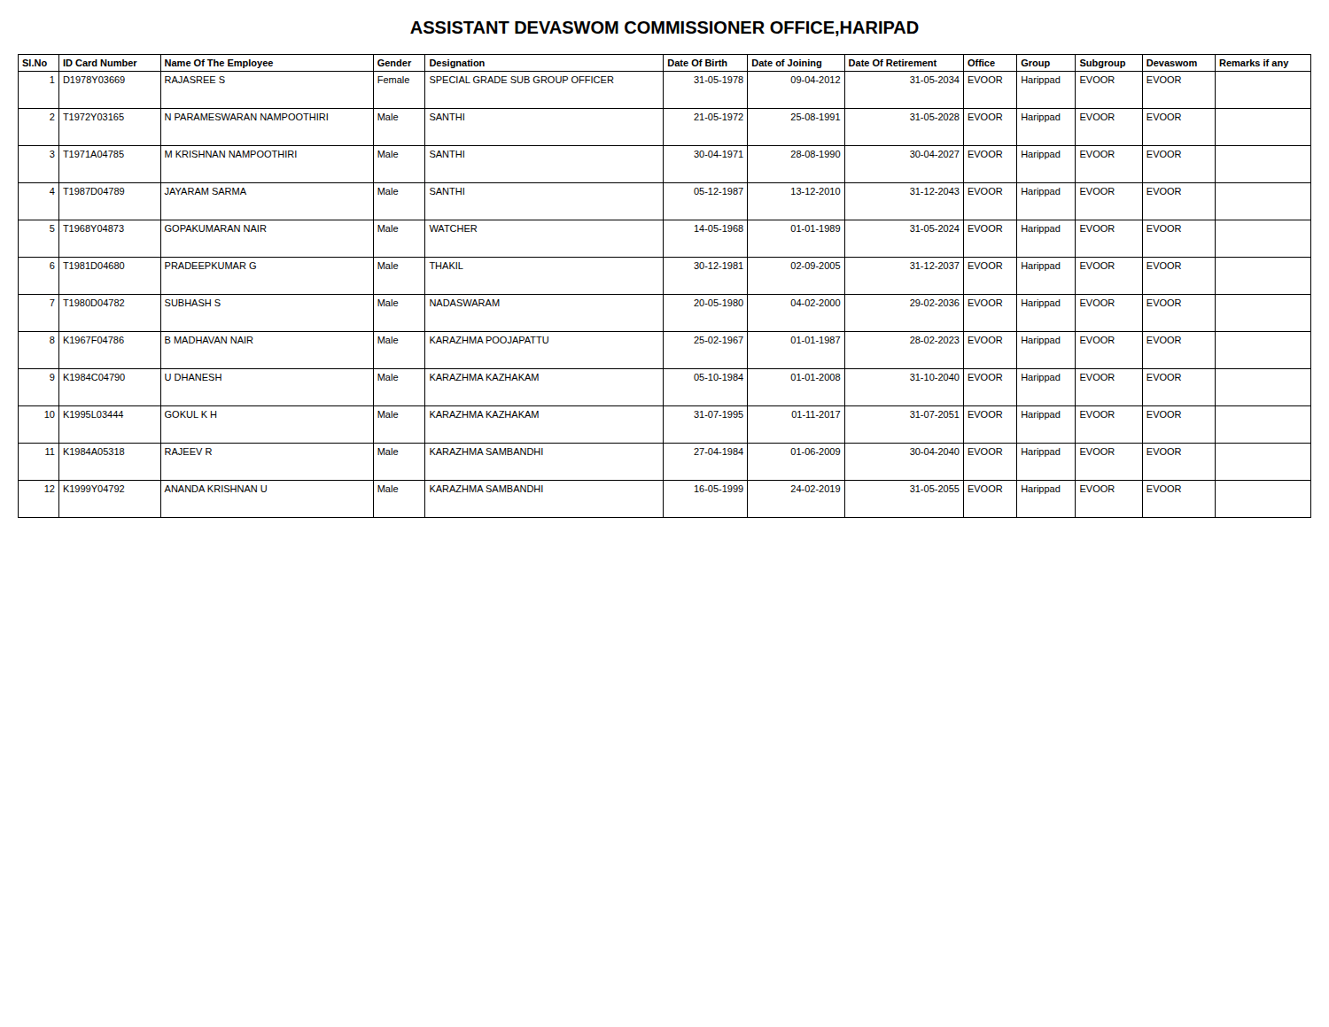ASSISTANT DEVASWOM COMMISSIONER OFFICE,HARIPAD
| Sl.No | ID Card Number | Name Of The Employee | Gender | Designation | Date Of Birth | Date of Joining | Date Of Retirement | Office | Group | Subgroup | Devaswom | Remarks if any |
| --- | --- | --- | --- | --- | --- | --- | --- | --- | --- | --- | --- | --- |
| 1 | D1978Y03669 | RAJASREE S | Female | SPECIAL GRADE SUB GROUP OFFICER | 31-05-1978 | 09-04-2012 | 31-05-2034 | EVOOR | Harippad | EVOOR | EVOOR | |
| 2 | T1972Y03165 | N PARAMESWARAN NAMPOOTHIRI | Male | SANTHI | 21-05-1972 | 25-08-1991 | 31-05-2028 | EVOOR | Harippad | EVOOR | EVOOR | |
| 3 | T1971A04785 | M KRISHNAN NAMPOOTHIRI | Male | SANTHI | 30-04-1971 | 28-08-1990 | 30-04-2027 | EVOOR | Harippad | EVOOR | EVOOR | |
| 4 | T1987D04789 | JAYARAM SARMA | Male | SANTHI | 05-12-1987 | 13-12-2010 | 31-12-2043 | EVOOR | Harippad | EVOOR | EVOOR | |
| 5 | T1968Y04873 | GOPAKUMARAN NAIR | Male | WATCHER | 14-05-1968 | 01-01-1989 | 31-05-2024 | EVOOR | Harippad | EVOOR | EVOOR | |
| 6 | T1981D04680 | PRADEEPKUMAR G | Male | THAKIL | 30-12-1981 | 02-09-2005 | 31-12-2037 | EVOOR | Harippad | EVOOR | EVOOR | |
| 7 | T1980D04782 | SUBHASH S | Male | NADASWARAM | 20-05-1980 | 04-02-2000 | 29-02-2036 | EVOOR | Harippad | EVOOR | EVOOR | |
| 8 | K1967F04786 | B MADHAVAN NAIR | Male | KARAZHMA POOJAPATTU | 25-02-1967 | 01-01-1987 | 28-02-2023 | EVOOR | Harippad | EVOOR | EVOOR | |
| 9 | K1984C04790 | U DHANESH | Male | KARAZHMA KAZHAKAM | 05-10-1984 | 01-01-2008 | 31-10-2040 | EVOOR | Harippad | EVOOR | EVOOR | |
| 10 | K1995L03444 | GOKUL K H | Male | KARAZHMA KAZHAKAM | 31-07-1995 | 01-11-2017 | 31-07-2051 | EVOOR | Harippad | EVOOR | EVOOR | |
| 11 | K1984A05318 | RAJEEV R | Male | KARAZHMA SAMBANDHI | 27-04-1984 | 01-06-2009 | 30-04-2040 | EVOOR | Harippad | EVOOR | EVOOR | |
| 12 | K1999Y04792 | ANANDA KRISHNAN U | Male | KARAZHMA SAMBANDHI | 16-05-1999 | 24-02-2019 | 31-05-2055 | EVOOR | Harippad | EVOOR | EVOOR | |